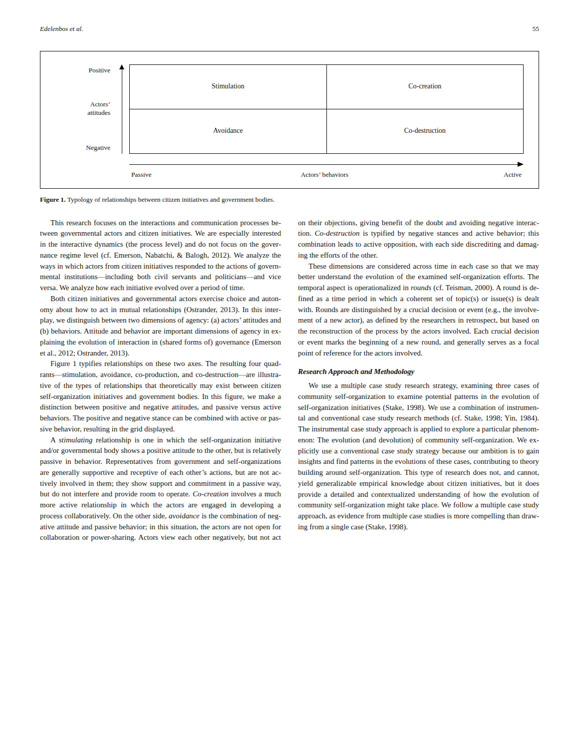Edelenbos et al. 55
Positive
Actors’
attitudes
Negative
| Stimulation | Co-creation |
| Avoidance | Co-destruction |
Passive Actors’ behaviors Active
Figure 1. Typology of relationships between citizen initiatives and government bodies.
This research focuses on the interactions and communication processes between governmental actors and citizen initiatives. We are especially interested in the interactive dynamics (the process level) and do not focus on the governance regime level (cf. Emerson, Nabatchi, & Balogh, 2012). We analyze the ways in which actors from citizen initiatives responded to the actions of governmental institutions—including both civil servants and politicians—and vice versa. We analyze how each initiative evolved over a period of time.
Both citizen initiatives and governmental actors exercise choice and autonomy about how to act in mutual relationships (Ostrander, 2013). In this interplay, we distinguish between two dimensions of agency: (a) actors’ attitudes and (b) behaviors. Attitude and behavior are important dimensions of agency in explaining the evolution of interaction in (shared forms of) governance (Emerson et al., 2012; Ostrander, 2013).
Figure 1 typifies relationships on these two axes. The resulting four quadrants—stimulation, avoidance, co-production, and co-destruction—are illustrative of the types of relationships that theoretically may exist between citizen self-organization initiatives and government bodies. In this figure, we make a distinction between positive and negative attitudes, and passive versus active behaviors. The positive and negative stance can be combined with active or passive behavior, resulting in the grid displayed.
A stimulating relationship is one in which the self-organization initiative and/or governmental body shows a positive attitude to the other, but is relatively passive in behavior. Representatives from government and self-organizations are generally supportive and receptive of each other’s actions, but are not actively involved in them; they show support and commitment in a passive way, but do not interfere and provide room to operate. Co-creation involves a much more active relationship in which the actors are engaged in developing a process collaboratively. On the other side, avoidance is the combination of negative attitude and passive behavior; in this situation, the actors are not open for collaboration or power-sharing. Actors view each other negatively, but not act on their objections, giving benefit of the doubt and avoiding negative interaction. Co-destruction is typified by negative stances and active behavior; this combination leads to active opposition, with each side discrediting and damaging the efforts of the other.
These dimensions are considered across time in each case so that we may better understand the evolution of the examined self-organization efforts. The temporal aspect is operationalized in rounds (cf. Teisman, 2000). A round is defined as a time period in which a coherent set of topic(s) or issue(s) is dealt with. Rounds are distinguished by a crucial decision or event (e.g., the involvement of a new actor), as defined by the researchers in retrospect, but based on the reconstruction of the process by the actors involved. Each crucial decision or event marks the beginning of a new round, and generally serves as a focal point of reference for the actors involved.
Research Approach and Methodology
We use a multiple case study research strategy, examining three cases of community self-organization to examine potential patterns in the evolution of self-organization initiatives (Stake, 1998). We use a combination of instrumental and conventional case study research methods (cf. Stake, 1998; Yin, 1984). The instrumental case study approach is applied to explore a particular phenomenon: The evolution (and devolution) of community self-organization. We explicitly use a conventional case study strategy because our ambition is to gain insights and find patterns in the evolutions of these cases, contributing to theory building around self-organization. This type of research does not, and cannot, yield generalizable empirical knowledge about citizen initiatives, but it does provide a detailed and contextualized understanding of how the evolution of community self-organization might take place. We follow a multiple case study approach, as evidence from multiple case studies is more compelling than drawing from a single case (Stake, 1998).